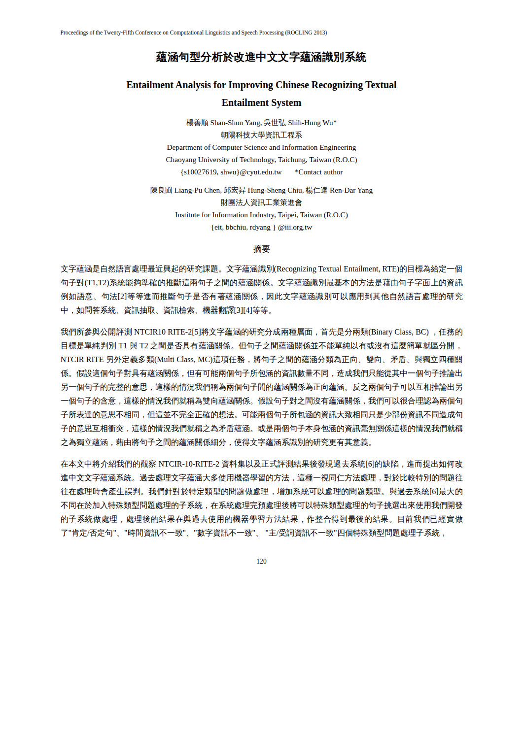Proceedings of the Twenty-Fifth Conference on Computational Linguistics and Speech Processing (ROCLING 2013)
蘊涵句型分析於改進中文文字蘊涵識別系統
Entailment Analysis for Improving Chinese Recognizing Textual
Entailment System
楊善順 Shan-Shun Yang, 吳世弘 Shih-Hung Wu*
朝陽科技大學資訊工程系
Department of Computer Science and Information Engineering
Chaoyang University of Technology, Taichung, Taiwan (R.O.C)
{s10027619, shwu}@cyut.edu.tw *Contact author
陳良圃 Liang-Pu Chen, 邱宏昇 Hung-Sheng Chiu, 楊仁達 Ren-Dar Yang
財團法人資訊工業策進會
Institute for Information Industry, Taipei, Taiwan (R.O.C)
{eit, bbchiu, rdyang } @iii.org.tw
摘要
文字蘊涵是自然語言處理最近興起的研究課題。文字蘊涵識別(Recognizing Textual Entailment, RTE)的目標為給定一個句子對(T1,T2)系統能夠準確的推斷這兩句子之間的蘊涵關係。文字蘊涵識別最基本的方法是藉由句子字面上的資訊例如語意、句法[2]等等進而推斷句子是否有著蘊涵關係，因此文字蘊涵識別可以應用到其他自然語言處理的研究中，如問答系統、資訊抽取、資訊檢索、機器翻譯[3][4]等等。
我們所參與公開評測 NTCIR10 RITE-2[5]將文字蘊涵的研究分成兩種層面，首先是分兩類(Binary Class, BC) ，任務的目標是單純判別 T1 與 T2 之間是否具有蘊涵關係。但句子之間蘊涵關係並不能單純以有或沒有這麼簡單就區分開，NTCIR RITE 另外定義多類(Multi Class, MC)這項任務，將句子之間的蘊涵分類為正向、雙向、矛盾、與獨立四種關係。假設這個句子對具有蘊涵關係，但有可能兩個句子所包涵的資訊數量不同，造成我們只能從其中一個句子推論出另一個句子的完整的意思，這樣的情況我們稱為兩個句子間的蘊涵關係為正向蘊涵。反之兩個句子可以互相推論出另一個句子的含意，這樣的情況我們就稱為雙向蘊涵關係。假設句子對之間沒有蘊涵關係，我們可以很合理認為兩個句子所表達的意思不相同，但這並不完全正確的想法。可能兩個句子所包涵的資訊大致相同只是少部份資訊不同造成句子的意思互相衝突，這樣的情況我們就稱之為矛盾蘊涵。或是兩個句子本身包涵的資訊毫無關係這樣的情況我們就稱之為獨立蘊涵，藉由將句子之間的蘊涵關係細分，使得文字蘊涵系識別的研究更有其意義。
在本文中將介紹我們的觀察 NTCIR-10-RITE-2 資料集以及正式評測結果後發現過去系統[6]的缺陷，進而提出如何改進中文文字蘊涵系統。過去處理文字蘊涵大多使用機器學習的方法，這種一視同仁方法處理，對於比較特別的問題往往在處理時會產生誤判。我們針對於特定類型的問題做處理，增加系統可以處理的問題類型。與過去系統[6]最大的不同在於加入特殊類型問題處理的子系統，在系統處理完預處理後將可以特殊類型處理的句子挑選出來使用我們開發的子系統做處理，處理後的結果在與過去使用的機器學習方法結果，作整合得到最後的結果。目前我們已經實做了"肯定/否定句"、"時間資訊不一致"、"數字資訊不一致"、 "主/受詞資訊不一致"四個特殊類型問題處理子系統，
120